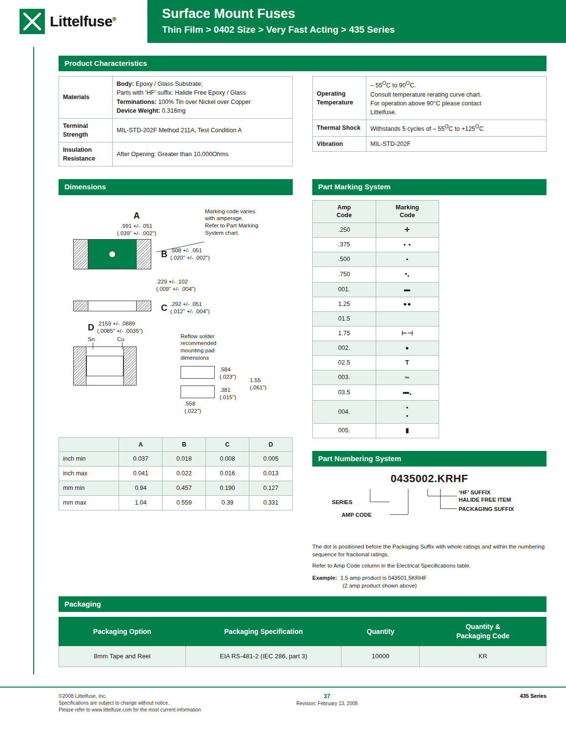Littelfuse®
Surface Mount Fuses
Thin Film > 0402 Size > Very Fast Acting > 435 Series
Product Characteristics
| Materials | Body: Epoxy / Glass Substrate; Parts with ‘HF’ suffix: Halide Free Epoxy / Glass Terminations: 100% Tin over Nickel over Copper Device Weight: 0.316mg |
| Terminal Strength | MIL-STD-202F Method 211A, Test Condition A |
| Insulation Resistance | After Opening: Greater than 10,000Ohms |
| Operating Temperature | – 55 O C to 90 O C. Consult temperature rerating curve chart. For operation above 90°C please contact Littelfuse. |
| Thermal Shock | Withstands 5 cycles of – 55 O C to +125 O C |
| Vibration | MIL-STD-202F |
Dimensions
A
.991 +/- .051
(.039" +/- .002")
Marking code varies
with amperage.
Refer to Part Marking
System chart.
B
.508 +/- .051
(.020" +/- .002")
.229 +/- .102
(.009" +/- .004")
C
.292 +/- .051
(.012" +/- .004")
D
.2159 +/- .0889
(.0085" +/- .0035")
Sn
Cu
Reflow solder
recommended
mounting pad
dimensions
.584
(.023")
.381
(.015")
1.55
(.061")
.558
(.022")
| | A | B | C | D |
| --- | --- | --- | --- | --- |
| inch min | 0.037 | 0.018 | 0.008 | 0.005 |
| inch max | 0.041 | 0.022 | 0.016 | 0.013 |
| mm min | 0.94 | 0.457 | 0.190 | 0.127 |
| mm max | 1.04 | 0.559 | 0.39 | 0.331 |
Part Marking System
| Amp Code | Marking Code |
| --- | --- |
| .250 | ✛ |
| .375 | ▪ ▪ |
| .500 | ▪ |
| .750 | ▪ ▪ |
| 001. | ▬ |
| 1.25 | ●● |
| 01.5 | |
| 1.75 | ⊢⊣ |
| 002. | ● |
| 02.5 | T |
| 003. | ═ |
| 03.5 | ▬ ▪ |
| 004. | ▪ ▪ |
| 005. | ▮ |
Part Numbering System
0435002.KRHF
SERIES AMP CODE ‘HF’ SUFFIX
HALIDE FREE ITEM PACKAGING SUFFIX
The dot is positioned before the Packaging Suffix with whole ratings and within the numbering sequence for fractional ratings.
Refer to Amp Code column in the Electrical Specifications table.
Example: 1.5 amp product is 043501.5 KRHF
(2 amp product shown above)
Packaging
| Packaging Option | Packaging Specification | Quantity | Quantity & Packaging Code |
| --- | --- | --- | --- |
| 8mm Tape and Reel | EIA RS-481-2 (IEC 286, part 3) | 10000 | KR |
©2008 Littelfuse, Inc.
Specifications are subject to change without notice.
Please refer to www.littelfuse.com for the most current information
37
Revision: February 13, 2008
435 Series